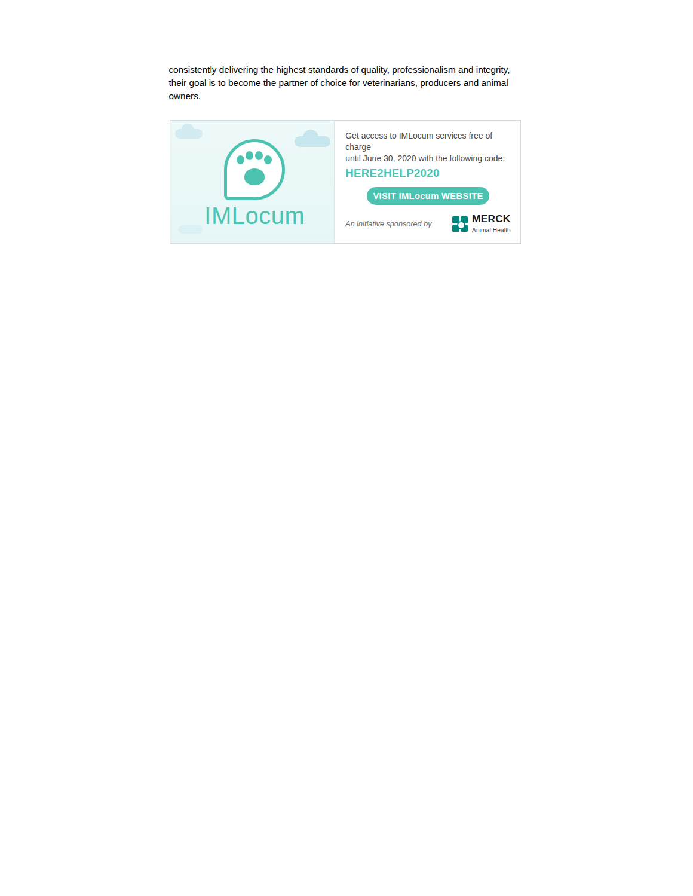consistently delivering the highest standards of quality, professionalism and integrity, their goal is to become the partner of choice for veterinarians, producers and animal owners.
IMLocum
Get access to IMLocum services free of charge
until June 30, 2020 with the following code:
HERE2HELP2020
VISIT IMLocum WEBSITE
An initiative sponsored by MERCK
Animal Health